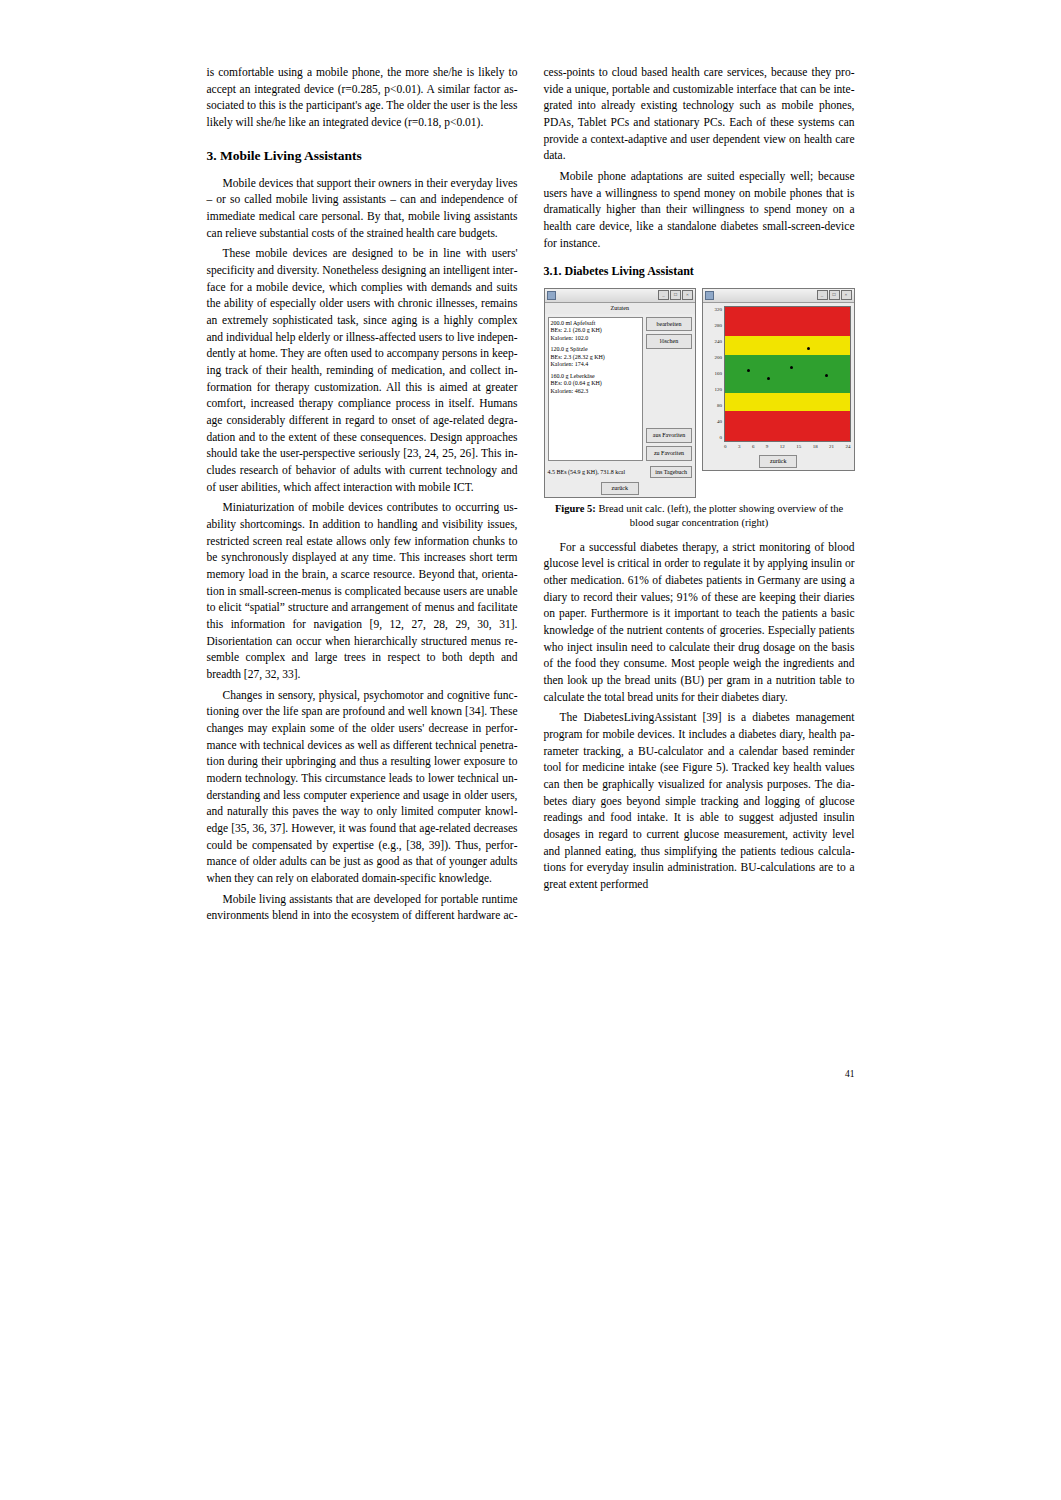is comfortable using a mobile phone, the more she/he is likely to accept an integrated device (r=0.285, p<0.01). A similar factor associated to this is the participant's age. The older the user is the less likely will she/he like an integrated device (r=0.18, p<0.01).
3. Mobile Living Assistants
Mobile devices that support their owners in their everyday lives – or so called mobile living assistants – can and independence of immediate medical care personal. By that, mobile living assistants can relieve substantial costs of the strained health care budgets.
These mobile devices are designed to be in line with users' specificity and diversity. Nonetheless designing an intelligent interface for a mobile device, which complies with demands and suits the ability of especially older users with chronic illnesses, remains an extremely sophisticated task, since aging is a highly complex and individual help elderly or illness-affected users to live independently at home. They are often used to accompany persons in keeping track of their health, reminding of medication, and collect information for therapy customization. All this is aimed at greater comfort, increased therapy compliance process in itself. Humans age considerably different in regard to onset of age-related degradation and to the extent of these consequences. Design approaches should take the user-perspective seriously [23, 24, 25, 26]. This includes research of behavior of adults with current technology and of user abilities, which affect interaction with mobile ICT.
Miniaturization of mobile devices contributes to occurring usability shortcomings. In addition to handling and visibility issues, restricted screen real estate allows only few information chunks to be synchronously displayed at any time. This increases short term memory load in the brain, a scarce resource. Beyond that, orientation in small-screen-menus is complicated because users are unable to elicit “spatial” structure and arrangement of menus and facilitate this information for navigation [9, 12, 27, 28, 29, 30, 31]. Disorientation can occur when hierarchically structured menus resemble complex and large trees in respect to both depth and breadth [27, 32, 33].
Changes in sensory, physical, psychomotor and cognitive functioning over the life span are profound and well known [34]. These changes may explain some of the older users' decrease in performance with technical devices as well as different technical penetration during their upbringing and thus a resulting lower exposure to modern technology. This circumstance leads to lower technical understanding and less computer experience and usage in older users, and naturally this paves the way to only limited computer knowledge [35, 36, 37]. However, it was found that age-related decreases could be compensated by expertise (e.g., [38, 39]). Thus, performance of older adults can be just as good as that of younger adults when they can rely on elaborated domain-specific knowledge.
Mobile living assistants that are developed for portable runtime environments blend in into the ecosystem of different hardware access-points to cloud based health care services, because they provide a unique, portable and customizable interface that can be integrated into already existing technology such as mobile phones, PDAs, Tablet PCs and stationary PCs. Each of these systems can provide a context-adaptive and user dependent view on health care data.
Mobile phone adaptations are suited especially well; because users have a willingness to spend money on mobile phones that is dramatically higher than their willingness to spend money on a health care device, like a standalone diabetes small-screen-device for instance.
3.1. Diabetes Living Assistant
_□×
Zutaten
200.0 ml Apfelsaft
BEs: 2.1 (26.0 g KH)
Kalorien: 102.0
120.0 g Spätzle
BEs: 2.3 (28.32 g KH)
Kalorien: 174.4
160.0 g Leberkäse
BEs: 0.0 (0.64 g KH)
Kalorien: 462.3
bearbeiten
löschen
aus Favoriten
zu Favoriten
4.5 BEs (54.9 g KH), 731.8 kcal
ins Tagebuch
zurück
_□×
320
280
240
200
160
120
80
40
0
03691215182124
zurück
Figure 5: Bread unit calc. (left), the plotter showing overview of the blood sugar concentration (right)
For a successful diabetes therapy, a strict monitoring of blood glucose level is critical in order to regulate it by applying insulin or other medication. 61% of diabetes patients in Germany are using a diary to record their values; 91% of these are keeping their diaries on paper. Furthermore is it important to teach the patients a basic knowledge of the nutrient contents of groceries. Especially patients who inject insulin need to calculate their drug dosage on the basis of the food they consume. Most people weigh the ingredients and then look up the bread units (BU) per gram in a nutrition table to calculate the total bread units for their diabetes diary.
The DiabetesLivingAssistant [39] is a diabetes management program for mobile devices. It includes a diabetes diary, health parameter tracking, a BU-calculator and a calendar based reminder tool for medicine intake (see Figure 5). Tracked key health values can then be graphically visualized for analysis purposes. The diabetes diary goes beyond simple tracking and logging of glucose readings and food intake. It is able to suggest adjusted insulin dosages in regard to current glucose measurement, activity level and planned eating, thus simplifying the patients tedious calculations for everyday insulin administration. BU-calculations are to a great extent performed
41